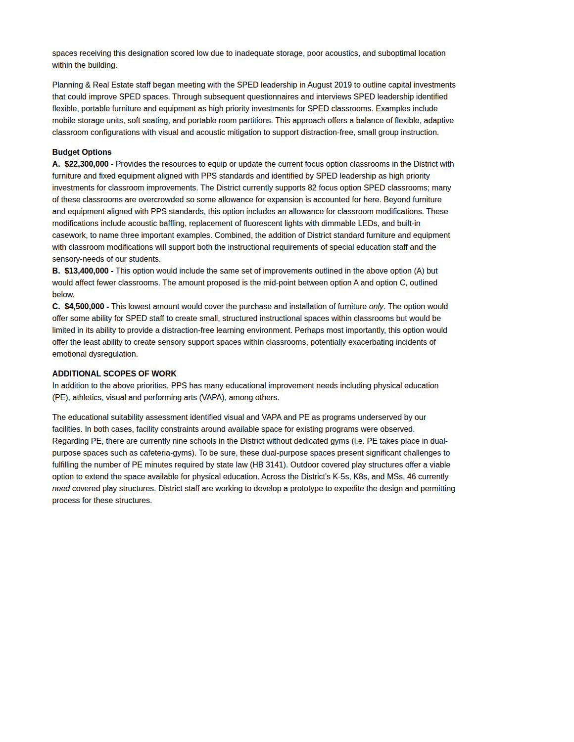spaces receiving this designation scored low due to inadequate storage, poor acoustics, and suboptimal location within the building.
Planning & Real Estate staff began meeting with the SPED leadership in August 2019 to outline capital investments that could improve SPED spaces. Through subsequent questionnaires and interviews SPED leadership identified flexible, portable furniture and equipment as high priority investments for SPED classrooms. Examples include mobile storage units, soft seating, and portable room partitions. This approach offers a balance of flexible, adaptive classroom configurations with visual and acoustic mitigation to support distraction-free, small group instruction.
Budget Options
A. $22,300,000 - Provides the resources to equip or update the current focus option classrooms in the District with furniture and fixed equipment aligned with PPS standards and identified by SPED leadership as high priority investments for classroom improvements. The District currently supports 82 focus option SPED classrooms; many of these classrooms are overcrowded so some allowance for expansion is accounted for here. Beyond furniture and equipment aligned with PPS standards, this option includes an allowance for classroom modifications. These modifications include acoustic baffling, replacement of fluorescent lights with dimmable LEDs, and built-in casework, to name three important examples. Combined, the addition of District standard furniture and equipment with classroom modifications will support both the instructional requirements of special education staff and the sensory-needs of our students.
B. $13,400,000 - This option would include the same set of improvements outlined in the above option (A) but would affect fewer classrooms. The amount proposed is the mid-point between option A and option C, outlined below.
C. $4,500,000 - This lowest amount would cover the purchase and installation of furniture only. The option would offer some ability for SPED staff to create small, structured instructional spaces within classrooms but would be limited in its ability to provide a distraction-free learning environment. Perhaps most importantly, this option would offer the least ability to create sensory support spaces within classrooms, potentially exacerbating incidents of emotional dysregulation.
ADDITIONAL SCOPES OF WORK
In addition to the above priorities, PPS has many educational improvement needs including physical education (PE), athletics, visual and performing arts (VAPA), among others.
The educational suitability assessment identified visual and VAPA and PE as programs underserved by our facilities. In both cases, facility constraints around available space for existing programs were observed. Regarding PE, there are currently nine schools in the District without dedicated gyms (i.e. PE takes place in dual-purpose spaces such as cafeteria-gyms). To be sure, these dual-purpose spaces present significant challenges to fulfilling the number of PE minutes required by state law (HB 3141). Outdoor covered play structures offer a viable option to extend the space available for physical education. Across the District's K-5s, K8s, and MSs, 46 currently need covered play structures. District staff are working to develop a prototype to expedite the design and permitting process for these structures.